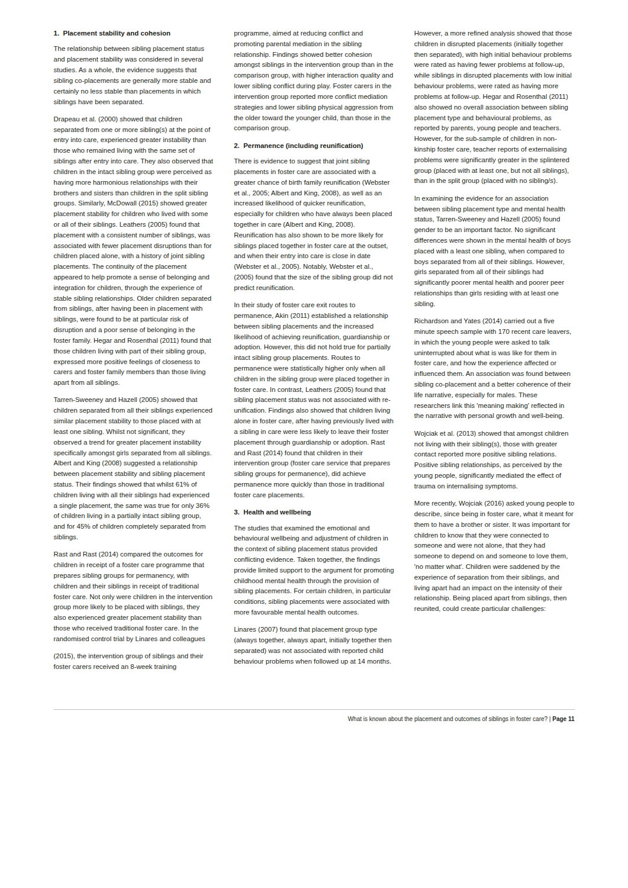1. Placement stability and cohesion
The relationship between sibling placement status and placement stability was considered in several studies. As a whole, the evidence suggests that sibling co-placements are generally more stable and certainly no less stable than placements in which siblings have been separated.
Drapeau et al. (2000) showed that children separated from one or more sibling(s) at the point of entry into care, experienced greater instability than those who remained living with the same set of siblings after entry into care. They also observed that children in the intact sibling group were perceived as having more harmonious relationships with their brothers and sisters than children in the split sibling groups. Similarly, McDowall (2015) showed greater placement stability for children who lived with some or all of their siblings. Leathers (2005) found that placement with a consistent number of siblings, was associated with fewer placement disruptions than for children placed alone, with a history of joint sibling placements. The continuity of the placement appeared to help promote a sense of belonging and integration for children, through the experience of stable sibling relationships. Older children separated from siblings, after having been in placement with siblings, were found to be at particular risk of disruption and a poor sense of belonging in the foster family. Hegar and Rosenthal (2011) found that those children living with part of their sibling group, expressed more positive feelings of closeness to carers and foster family members than those living apart from all siblings.
Tarren-Sweeney and Hazell (2005) showed that children separated from all their siblings experienced similar placement stability to those placed with at least one sibling. Whilst not significant, they observed a trend for greater placement instability specifically amongst girls separated from all siblings. Albert and King (2008) suggested a relationship between placement stability and sibling placement status. Their findings showed that whilst 61% of children living with all their siblings had experienced a single placement, the same was true for only 36% of children living in a partially intact sibling group, and for 45% of children completely separated from siblings.
Rast and Rast (2014) compared the outcomes for children in receipt of a foster care programme that prepares sibling groups for permanency, with children and their siblings in receipt of traditional foster care. Not only were children in the intervention group more likely to be placed with siblings, they also experienced greater placement stability than those who received traditional foster care. In the randomised control trial by Linares and colleagues
(2015), the intervention group of siblings and their foster carers received an 8-week training programme, aimed at reducing conflict and promoting parental mediation in the sibling relationship. Findings showed better cohesion amongst siblings in the intervention group than in the comparison group, with higher interaction quality and lower sibling conflict during play. Foster carers in the intervention group reported more conflict mediation strategies and lower sibling physical aggression from the older toward the younger child, than those in the comparison group.
2. Permanence (including reunification)
There is evidence to suggest that joint sibling placements in foster care are associated with a greater chance of birth family reunification (Webster et al., 2005; Albert and King, 2008), as well as an increased likelihood of quicker reunification, especially for children who have always been placed together in care (Albert and King, 2008). Reunification has also shown to be more likely for siblings placed together in foster care at the outset, and when their entry into care is close in date (Webster et al., 2005). Notably, Webster et al., (2005) found that the size of the sibling group did not predict reunification.
In their study of foster care exit routes to permanence, Akin (2011) established a relationship between sibling placements and the increased likelihood of achieving reunification, guardianship or adoption. However, this did not hold true for partially intact sibling group placements. Routes to permanence were statistically higher only when all children in the sibling group were placed together in foster care. In contrast, Leathers (2005) found that sibling placement status was not associated with re-unification. Findings also showed that children living alone in foster care, after having previously lived with a sibling in care were less likely to leave their foster placement through guardianship or adoption. Rast and Rast (2014) found that children in their intervention group (foster care service that prepares sibling groups for permanence), did achieve permanence more quickly than those in traditional foster care placements.
3. Health and wellbeing
The studies that examined the emotional and behavioural wellbeing and adjustment of children in the context of sibling placement status provided conflicting evidence. Taken together, the findings provide limited support to the argument for promoting childhood mental health through the provision of sibling placements. For certain children, in particular conditions, sibling placements were associated with more favourable mental health outcomes.
Linares (2007) found that placement group type (always together, always apart, initially together then separated) was not associated with reported child behaviour problems when followed up at 14 months. However, a more refined analysis showed that those children in disrupted placements (initially together then separated), with high initial behaviour problems were rated as having fewer problems at follow-up, while siblings in disrupted placements with low initial behaviour problems, were rated as having more problems at follow-up. Hegar and Rosenthal (2011) also showed no overall association between sibling placement type and behavioural problems, as reported by parents, young people and teachers. However, for the sub-sample of children in non-kinship foster care, teacher reports of externalising problems were significantly greater in the splintered group (placed with at least one, but not all siblings), than in the split group (placed with no sibling/s).
In examining the evidence for an association between sibling placement type and mental health status, Tarren-Sweeney and Hazell (2005) found gender to be an important factor. No significant differences were shown in the mental health of boys placed with a least one sibling, when compared to boys separated from all of their siblings. However, girls separated from all of their siblings had significantly poorer mental health and poorer peer relationships than girls residing with at least one sibling.
Richardson and Yates (2014) carried out a five minute speech sample with 170 recent care leavers, in which the young people were asked to talk uninterrupted about what is was like for them in foster care, and how the experience affected or influenced them. An association was found between sibling co-placement and a better coherence of their life narrative, especially for males. These researchers link this 'meaning making' reflected in the narrative with personal growth and well-being.
Wojciak et al. (2013) showed that amongst children not living with their sibling(s), those with greater contact reported more positive sibling relations. Positive sibling relationships, as perceived by the young people, significantly mediated the effect of trauma on internalising symptoms.
More recently, Wojciak (2016) asked young people to describe, since being in foster care, what it meant for them to have a brother or sister. It was important for children to know that they were connected to someone and were not alone, that they had someone to depend on and someone to love them, 'no matter what'. Children were saddened by the experience of separation from their siblings, and living apart had an impact on the intensity of their relationship. Being placed apart from siblings, then reunited, could create particular challenges:
What is known about the placement and outcomes of siblings in foster care? | Page 11